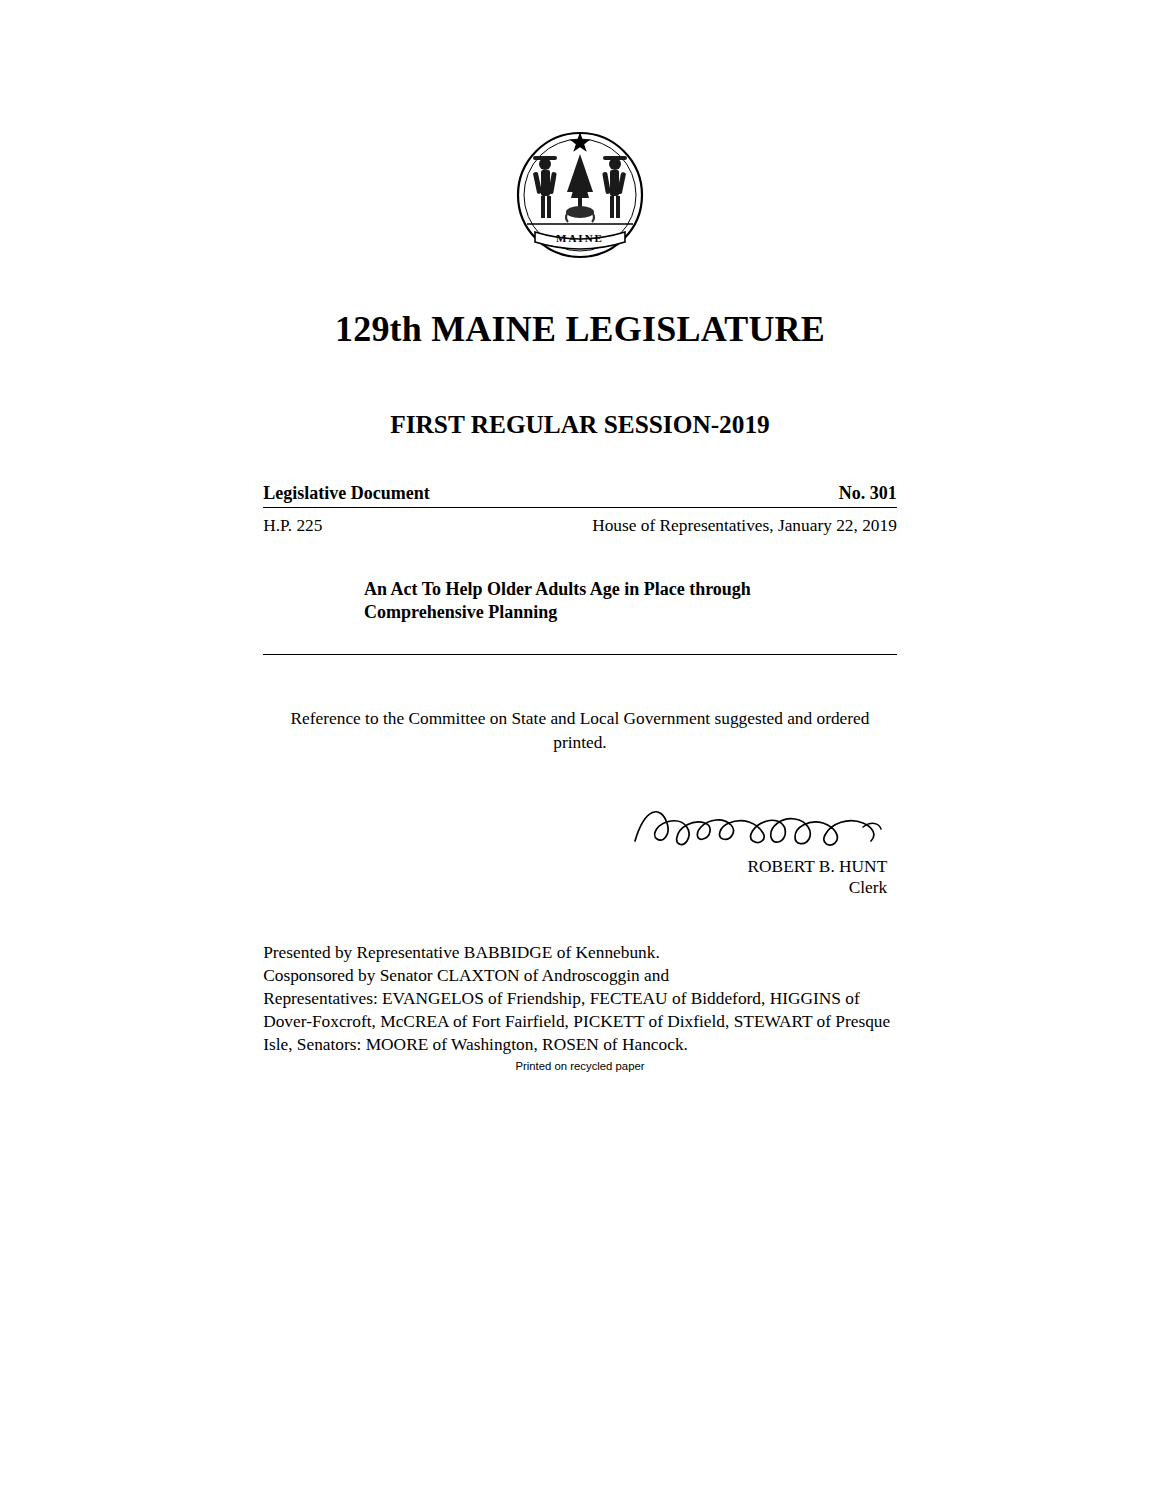MAINE
129th MAINE LEGISLATURE
FIRST REGULAR SESSION-2019
Legislative Document No. 301
H.P. 225 House of Representatives, January 22, 2019
An Act To Help Older Adults Age in Place through Comprehensive Planning
Reference to the Committee on State and Local Government suggested and ordered printed.
ROBERT B. HUNT
Clerk
Presented by Representative BABBIDGE of Kennebunk.
Cosponsored by Senator CLAXTON of Androscoggin and
Representatives: EVANGELOS of Friendship, FECTEAU of Biddeford, HIGGINS of Dover-Foxcroft, McCREA of Fort Fairfield, PICKETT of Dixfield, STEWART of Presque Isle, Senators: MOORE of Washington, ROSEN of Hancock.
Printed on recycled paper